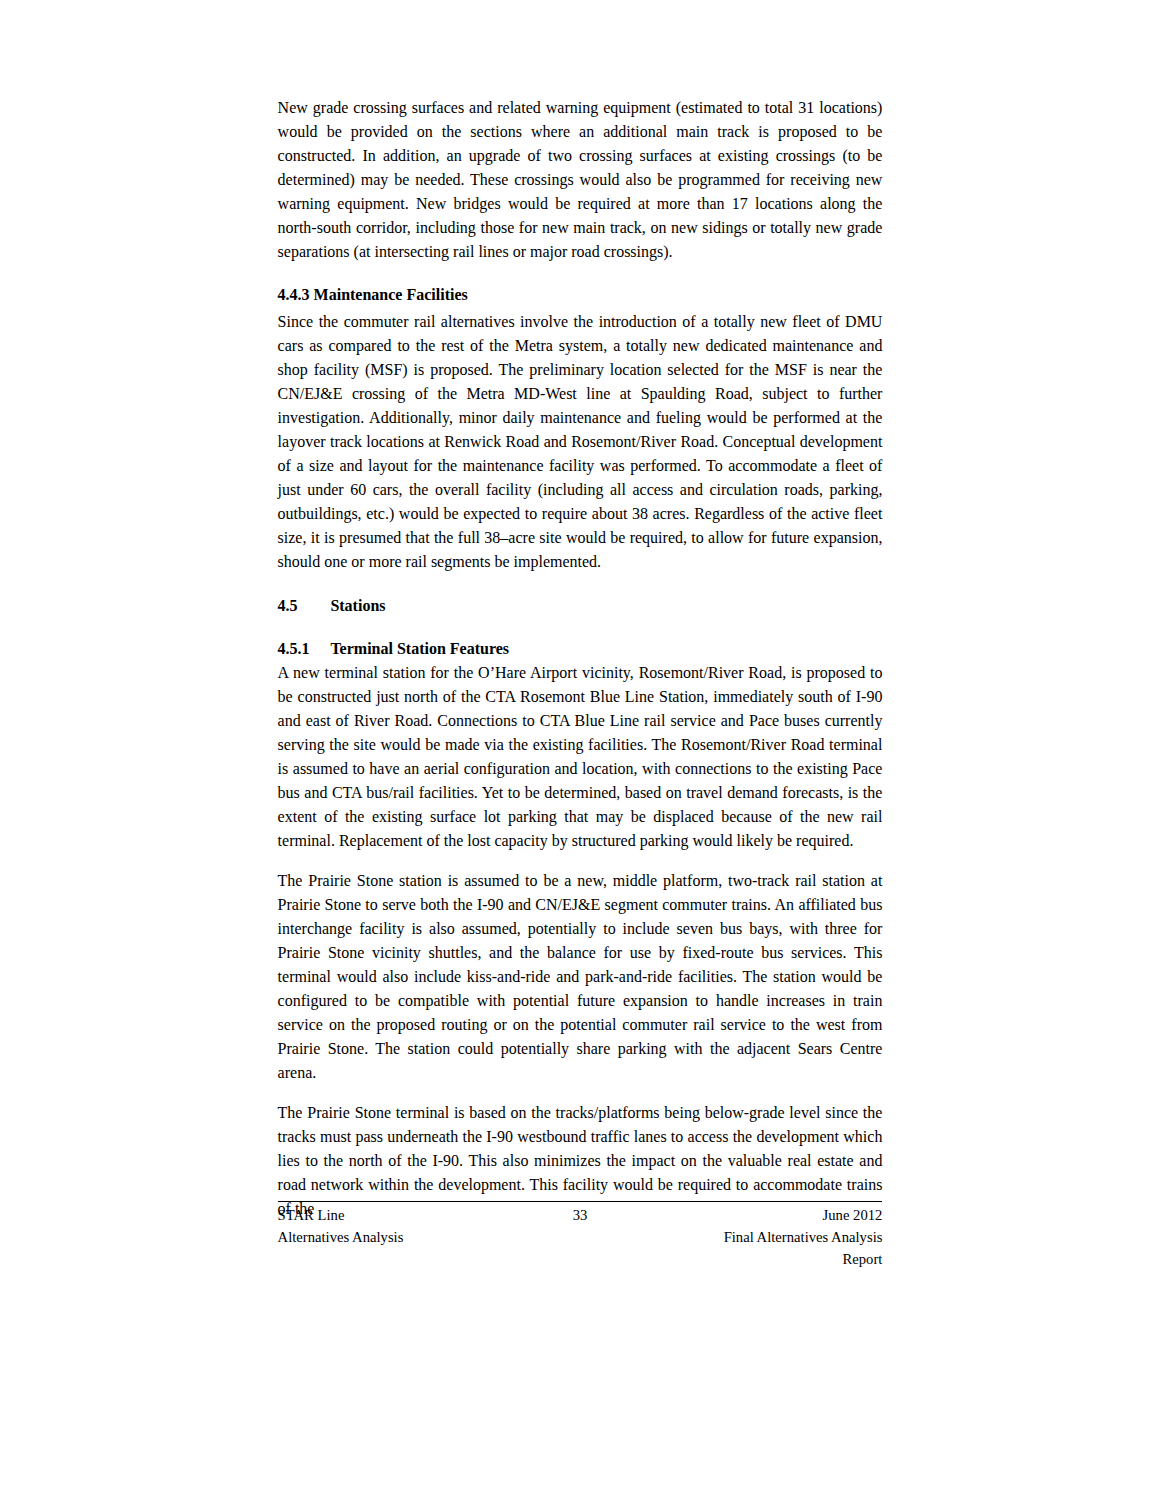New grade crossing surfaces and related warning equipment (estimated to total 31 locations) would be provided on the sections where an additional main track is proposed to be constructed. In addition, an upgrade of two crossing surfaces at existing crossings (to be determined) may be needed. These crossings would also be programmed for receiving new warning equipment. New bridges would be required at more than 17 locations along the north-south corridor, including those for new main track, on new sidings or totally new grade separations (at intersecting rail lines or major road crossings).
4.4.3 Maintenance Facilities
Since the commuter rail alternatives involve the introduction of a totally new fleet of DMU cars as compared to the rest of the Metra system, a totally new dedicated maintenance and shop facility (MSF) is proposed. The preliminary location selected for the MSF is near the CN/EJ&E crossing of the Metra MD-West line at Spaulding Road, subject to further investigation. Additionally, minor daily maintenance and fueling would be performed at the layover track locations at Renwick Road and Rosemont/River Road. Conceptual development of a size and layout for the maintenance facility was performed. To accommodate a fleet of just under 60 cars, the overall facility (including all access and circulation roads, parking, outbuildings, etc.) would be expected to require about 38 acres. Regardless of the active fleet size, it is presumed that the full 38–acre site would be required, to allow for future expansion, should one or more rail segments be implemented.
4.5 Stations
4.5.1 Terminal Station Features
A new terminal station for the O’Hare Airport vicinity, Rosemont/River Road, is proposed to be constructed just north of the CTA Rosemont Blue Line Station, immediately south of I-90 and east of River Road. Connections to CTA Blue Line rail service and Pace buses currently serving the site would be made via the existing facilities. The Rosemont/River Road terminal is assumed to have an aerial configuration and location, with connections to the existing Pace bus and CTA bus/rail facilities. Yet to be determined, based on travel demand forecasts, is the extent of the existing surface lot parking that may be displaced because of the new rail terminal. Replacement of the lost capacity by structured parking would likely be required.
The Prairie Stone station is assumed to be a new, middle platform, two-track rail station at Prairie Stone to serve both the I-90 and CN/EJ&E segment commuter trains. An affiliated bus interchange facility is also assumed, potentially to include seven bus bays, with three for Prairie Stone vicinity shuttles, and the balance for use by fixed-route bus services. This terminal would also include kiss-and-ride and park-and-ride facilities. The station would be configured to be compatible with potential future expansion to handle increases in train service on the proposed routing or on the potential commuter rail service to the west from Prairie Stone. The station could potentially share parking with the adjacent Sears Centre arena.
The Prairie Stone terminal is based on the tracks/platforms being below-grade level since the tracks must pass underneath the I-90 westbound traffic lanes to access the development which lies to the north of the I-90. This also minimizes the impact on the valuable real estate and road network within the development. This facility would be required to accommodate trains of the
| STAR Line | 33 | June 2012 |
| Alternatives Analysis | | Final Alternatives Analysis Report |